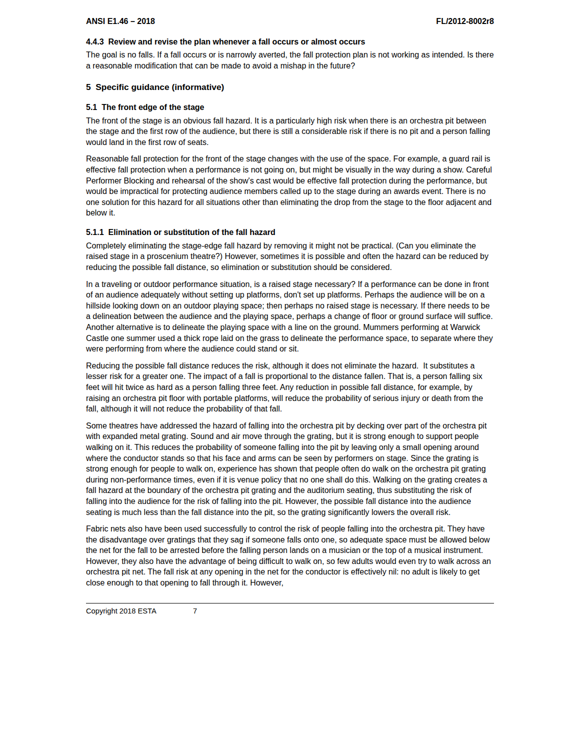ANSI E1.46 – 2018 FL/2012-8002r8
4.4.3 Review and revise the plan whenever a fall occurs or almost occurs
The goal is no falls. If a fall occurs or is narrowly averted, the fall protection plan is not working as intended. Is there a reasonable modification that can be made to avoid a mishap in the future?
5 Specific guidance (informative)
5.1 The front edge of the stage
The front of the stage is an obvious fall hazard. It is a particularly high risk when there is an orchestra pit between the stage and the first row of the audience, but there is still a considerable risk if there is no pit and a person falling would land in the first row of seats.
Reasonable fall protection for the front of the stage changes with the use of the space. For example, a guard rail is effective fall protection when a performance is not going on, but might be visually in the way during a show. Careful Performer Blocking and rehearsal of the show's cast would be effective fall protection during the performance, but would be impractical for protecting audience members called up to the stage during an awards event. There is no one solution for this hazard for all situations other than eliminating the drop from the stage to the floor adjacent and below it.
5.1.1 Elimination or substitution of the fall hazard
Completely eliminating the stage-edge fall hazard by removing it might not be practical. (Can you eliminate the raised stage in a proscenium theatre?) However, sometimes it is possible and often the hazard can be reduced by reducing the possible fall distance, so elimination or substitution should be considered.
In a traveling or outdoor performance situation, is a raised stage necessary? If a performance can be done in front of an audience adequately without setting up platforms, don't set up platforms. Perhaps the audience will be on a hillside looking down on an outdoor playing space; then perhaps no raised stage is necessary. If there needs to be a delineation between the audience and the playing space, perhaps a change of floor or ground surface will suffice. Another alternative is to delineate the playing space with a line on the ground. Mummers performing at Warwick Castle one summer used a thick rope laid on the grass to delineate the performance space, to separate where they were performing from where the audience could stand or sit.
Reducing the possible fall distance reduces the risk, although it does not eliminate the hazard. It substitutes a lesser risk for a greater one. The impact of a fall is proportional to the distance fallen. That is, a person falling six feet will hit twice as hard as a person falling three feet. Any reduction in possible fall distance, for example, by raising an orchestra pit floor with portable platforms, will reduce the probability of serious injury or death from the fall, although it will not reduce the probability of that fall.
Some theatres have addressed the hazard of falling into the orchestra pit by decking over part of the orchestra pit with expanded metal grating. Sound and air move through the grating, but it is strong enough to support people walking on it. This reduces the probability of someone falling into the pit by leaving only a small opening around where the conductor stands so that his face and arms can be seen by performers on stage. Since the grating is strong enough for people to walk on, experience has shown that people often do walk on the orchestra pit grating during non-performance times, even if it is venue policy that no one shall do this. Walking on the grating creates a fall hazard at the boundary of the orchestra pit grating and the auditorium seating, thus substituting the risk of falling into the audience for the risk of falling into the pit. However, the possible fall distance into the audience seating is much less than the fall distance into the pit, so the grating significantly lowers the overall risk.
Fabric nets also have been used successfully to control the risk of people falling into the orchestra pit. They have the disadvantage over gratings that they sag if someone falls onto one, so adequate space must be allowed below the net for the fall to be arrested before the falling person lands on a musician or the top of a musical instrument. However, they also have the advantage of being difficult to walk on, so few adults would even try to walk across an orchestra pit net. The fall risk at any opening in the net for the conductor is effectively nil: no adult is likely to get close enough to that opening to fall through it. However,
Copyright 2018 ESTA 7